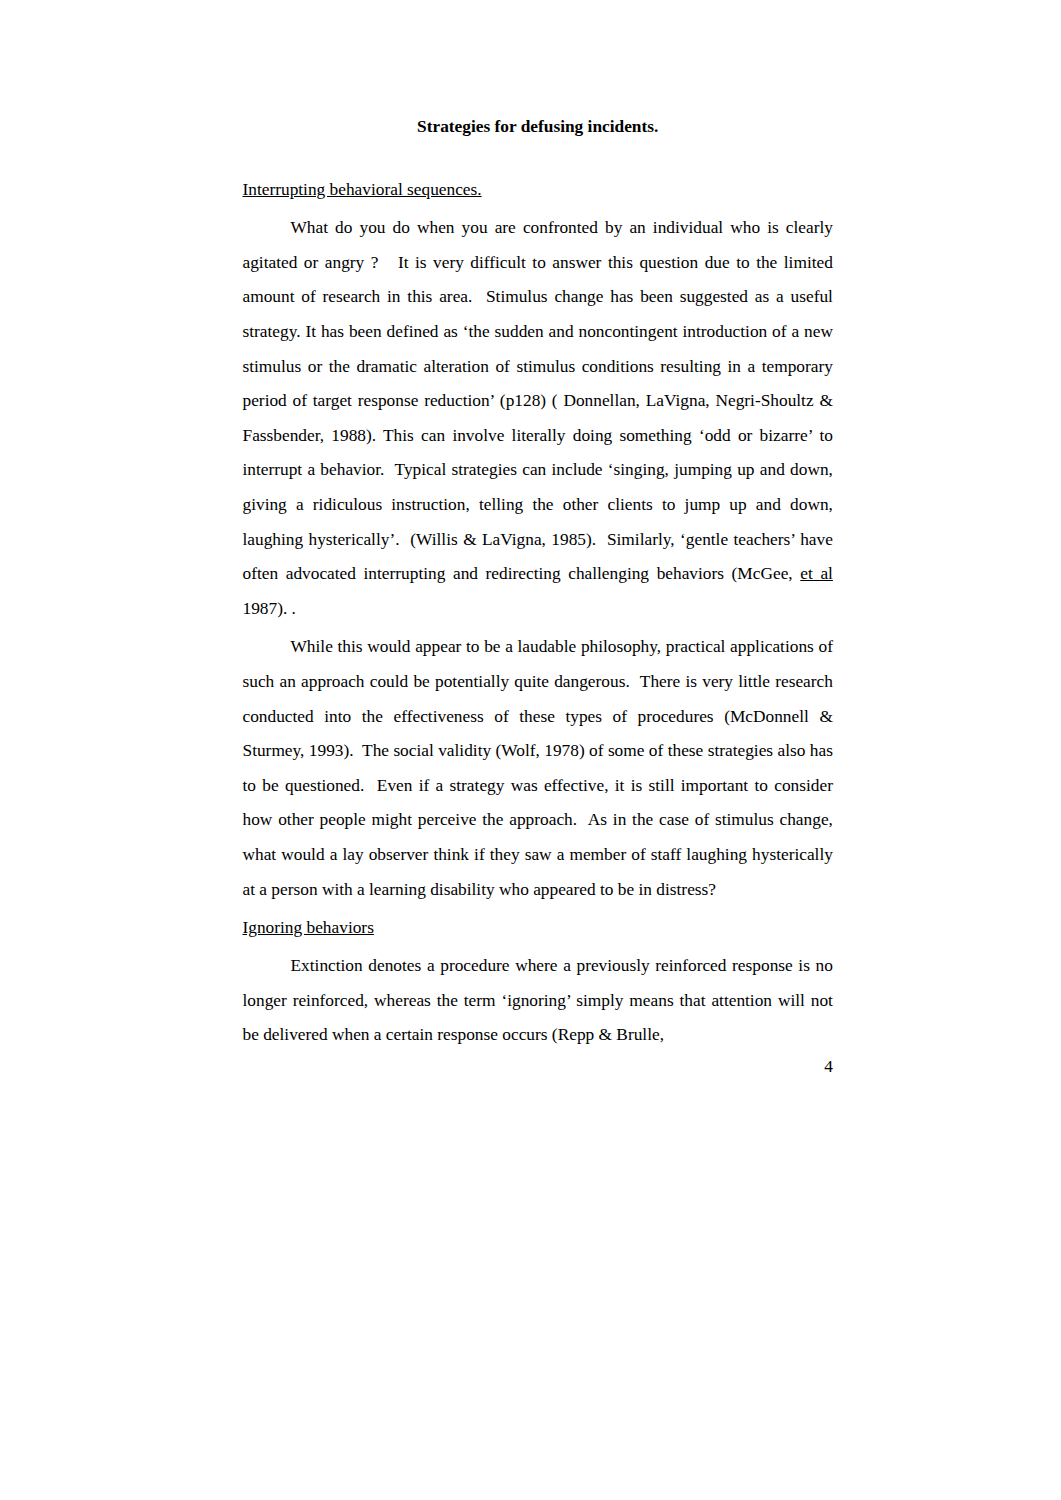Strategies for defusing incidents.
Interrupting behavioral sequences.
What do you do when you are confronted by an individual who is clearly agitated or angry ? It is very difficult to answer this question due to the limited amount of research in this area. Stimulus change has been suggested as a useful strategy. It has been defined as ‘the sudden and noncontingent introduction of a new stimulus or the dramatic alteration of stimulus conditions resulting in a temporary period of target response reduction’ (p128) ( Donnellan, LaVigna, Negri-Shoultz & Fassbender, 1988). This can involve literally doing something ‘odd or bizarre’ to interrupt a behavior. Typical strategies can include ‘singing, jumping up and down, giving a ridiculous instruction, telling the other clients to jump up and down, laughing hysterically’. (Willis & LaVigna, 1985). Similarly, ‘gentle teachers’ have often advocated interrupting and redirecting challenging behaviors (McGee, et al 1987). .
While this would appear to be a laudable philosophy, practical applications of such an approach could be potentially quite dangerous. There is very little research conducted into the effectiveness of these types of procedures (McDonnell & Sturmey, 1993). The social validity (Wolf, 1978) of some of these strategies also has to be questioned. Even if a strategy was effective, it is still important to consider how other people might perceive the approach. As in the case of stimulus change, what would a lay observer think if they saw a member of staff laughing hysterically at a person with a learning disability who appeared to be in distress?
Ignoring behaviors
Extinction denotes a procedure where a previously reinforced response is no longer reinforced, whereas the term ‘ignoring’ simply means that attention will not be delivered when a certain response occurs (Repp & Brulle,
4